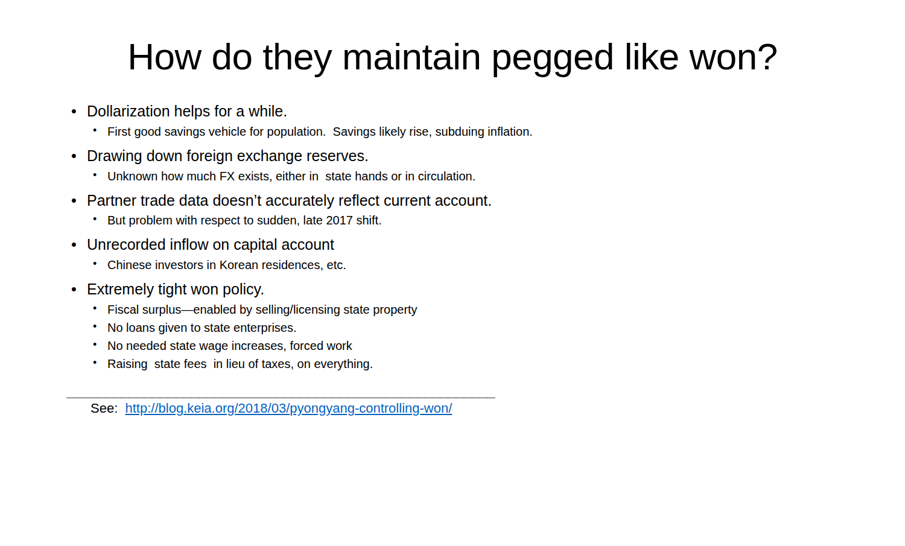How do they maintain pegged like won?
Dollarization helps for a while.
First good savings vehicle for population. Savings likely rise, subduing inflation.
Drawing down foreign exchange reserves.
Unknown how much FX exists, either in state hands or in circulation.
Partner trade data doesn’t accurately reflect current account.
But problem with respect to sudden, late 2017 shift.
Unrecorded inflow on capital account
Chinese investors in Korean residences, etc.
Extremely tight won policy.
Fiscal surplus—enabled by selling/licensing state property
No loans given to state enterprises.
No needed state wage increases, forced work
Raising state fees in lieu of taxes, on everything.
_______________________________________________________
See: http://blog.keia.org/2018/03/pyongyang-controlling-won/